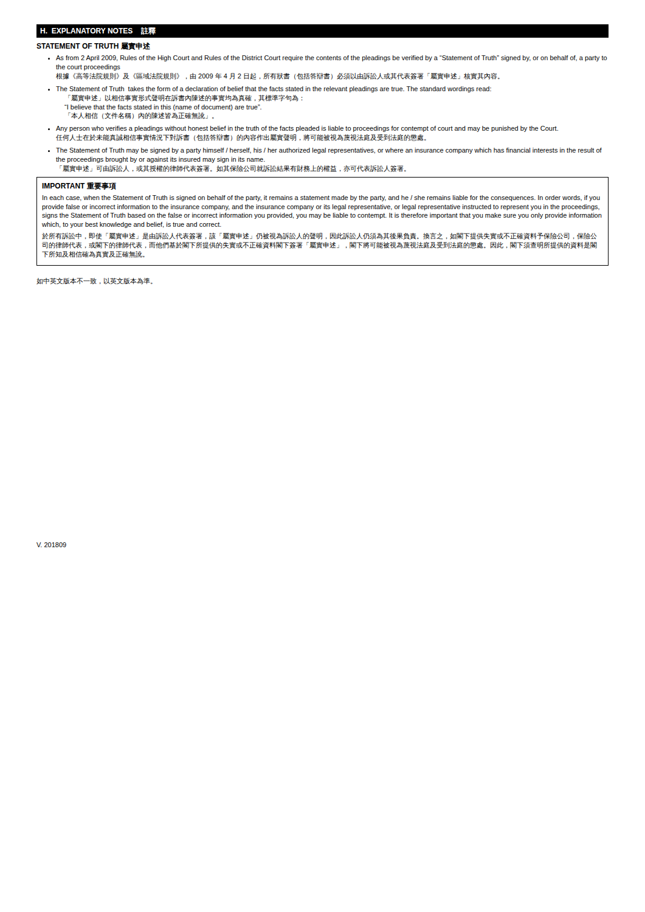H. EXPLANATORY NOTES 註釋
STATEMENT OF TRUTH 屬實申述
As from 2 April 2009, Rules of the High Court and Rules of the District Court require the contents of the pleadings be verified by a “Statement of Truth” signed by, or on behalf of, a party to the court proceedings
根據《高等法院規則》及《區域法院規則》，由 2009 年 4 月 2 日起，所有狀書（包括答辯書）必須以由訴訟人或其代表簽署「屬實申述」核實其內容。
The Statement of Truth takes the form of a declaration of belief that the facts stated in the relevant pleadings are true. The standard wordings read:
「屬實申述」以相信事實形式聲明在訴書內陳述的事實均為真確，其標準字句為：
“I believe that the facts stated in this (name of document) are true”.
「本人相信（文件名稱）內的陳述皆為正確無訛」。
Any person who verifies a pleadings without honest belief in the truth of the facts pleaded is liable to proceedings for contempt of court and may be punished by the Court.
任何人士在於未能真誠相信事實情況下對訴書（包括答辯書）的內容作出屬實聲明，將可能被視為蔑視法庭及受到法庭的懲處。
The Statement of Truth may be signed by a party himself / herself, his / her authorized legal representatives, or where an insurance company which has financial interests in the result of the proceedings brought by or against its insured may sign in its name.
「屬實申述」可由訴訟人，或其授權的律師代表簽署。如其保險公司就訴訟結果有財務上的權益，亦可代表訴訟人簽署。
IMPORTANT 重要事項
In each case, when the Statement of Truth is signed on behalf of the party, it remains a statement made by the party, and he / she remains liable for the consequences. In order words, if you provide false or incorrect information to the insurance company, and the insurance company or its legal representative, or legal representative instructed to represent you in the proceedings, signs the Statement of Truth based on the false or incorrect information you provided, you may be liable to contempt. It is therefore important that you make sure you only provide information which, to your best knowledge and belief, is true and correct.
於所有訴訟中，即使「屬實申述」是由訴訟人代表簽署，該「屬實申述」仍被視為訴訟人的聲明，因此訴訟人仍須為其後果負責。換言之，如閣下提供失實或不正確資料予保險公司，保險公司的律師代表，或閣下的律師代表，而他們基於閣下所提供的失實或不正確資料閣下簽署「屬實申述」，閣下將可能被視為蔑視法庭及受到法庭的懲處。因此，閣下須查明所提供的資料是閣下所知及相信確為真實及正確無訛。
如中英文版本不一致，以英文版本為準。
V. 201809